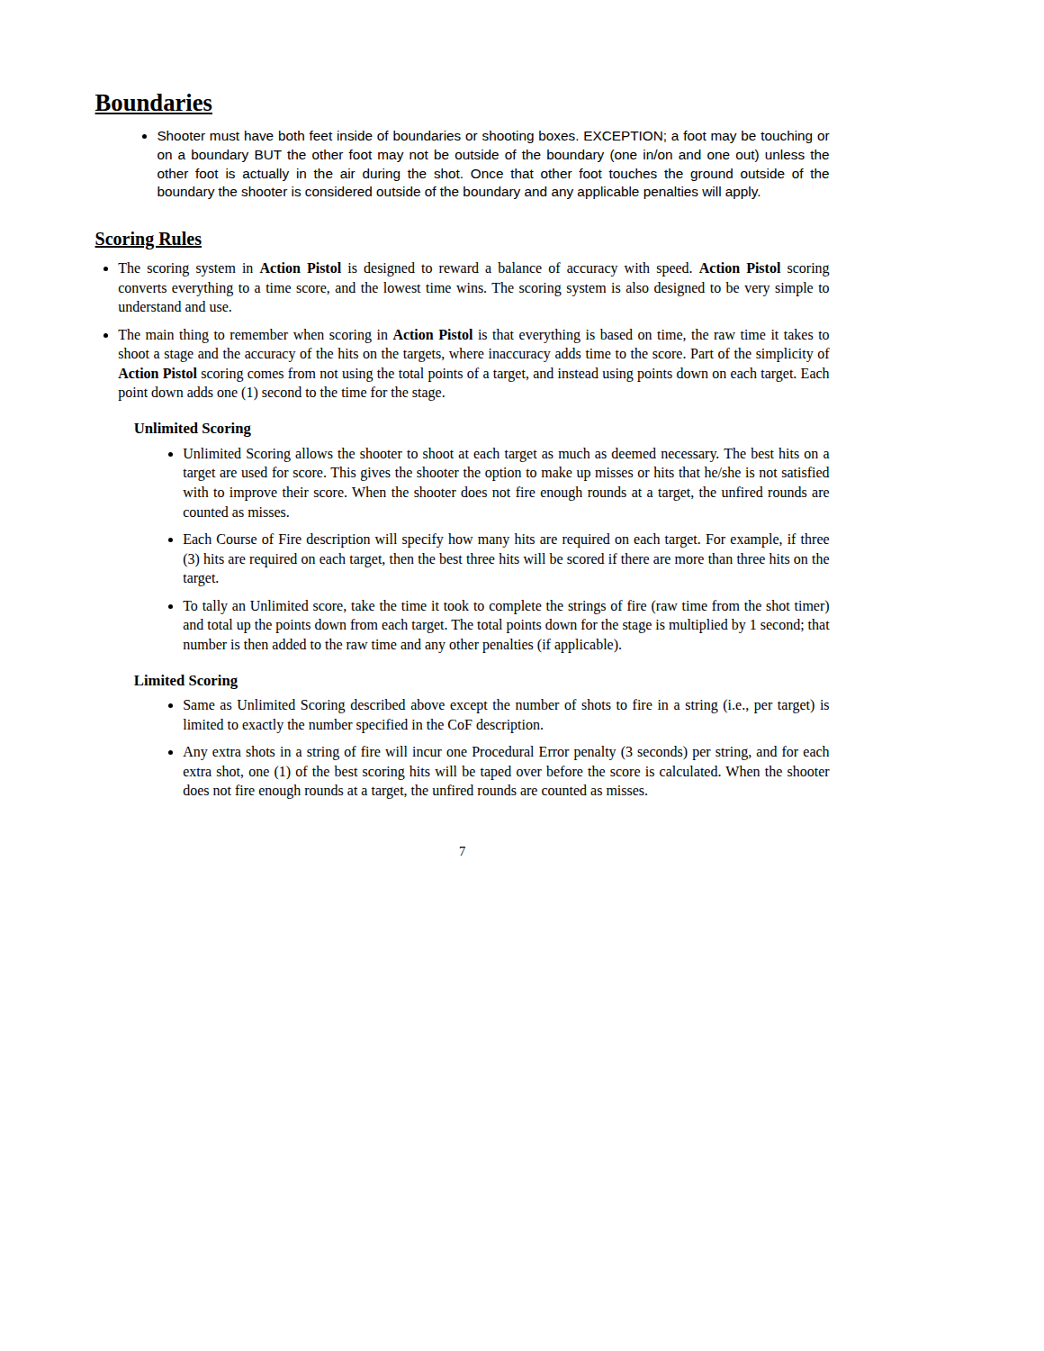Boundaries
Shooter must have both feet inside of boundaries or shooting boxes. EXCEPTION; a foot may be touching or on a boundary BUT the other foot may not be outside of the boundary (one in/on and one out) unless the other foot is actually in the air during the shot. Once that other foot touches the ground outside of the boundary the shooter is considered outside of the boundary and any applicable penalties will apply.
Scoring Rules
The scoring system in Action Pistol is designed to reward a balance of accuracy with speed. Action Pistol scoring converts everything to a time score, and the lowest time wins. The scoring system is also designed to be very simple to understand and use.
The main thing to remember when scoring in Action Pistol is that everything is based on time, the raw time it takes to shoot a stage and the accuracy of the hits on the targets, where inaccuracy adds time to the score. Part of the simplicity of Action Pistol scoring comes from not using the total points of a target, and instead using points down on each target. Each point down adds one (1) second to the time for the stage.
Unlimited Scoring
Unlimited Scoring allows the shooter to shoot at each target as much as deemed necessary. The best hits on a target are used for score. This gives the shooter the option to make up misses or hits that he/she is not satisfied with to improve their score. When the shooter does not fire enough rounds at a target, the unfired rounds are counted as misses.
Each Course of Fire description will specify how many hits are required on each target. For example, if three (3) hits are required on each target, then the best three hits will be scored if there are more than three hits on the target.
To tally an Unlimited score, take the time it took to complete the strings of fire (raw time from the shot timer) and total up the points down from each target. The total points down for the stage is multiplied by 1 second; that number is then added to the raw time and any other penalties (if applicable).
Limited Scoring
Same as Unlimited Scoring described above except the number of shots to fire in a string (i.e., per target) is limited to exactly the number specified in the CoF description.
Any extra shots in a string of fire will incur one Procedural Error penalty (3 seconds) per string, and for each extra shot, one (1) of the best scoring hits will be taped over before the score is calculated. When the shooter does not fire enough rounds at a target, the unfired rounds are counted as misses.
7